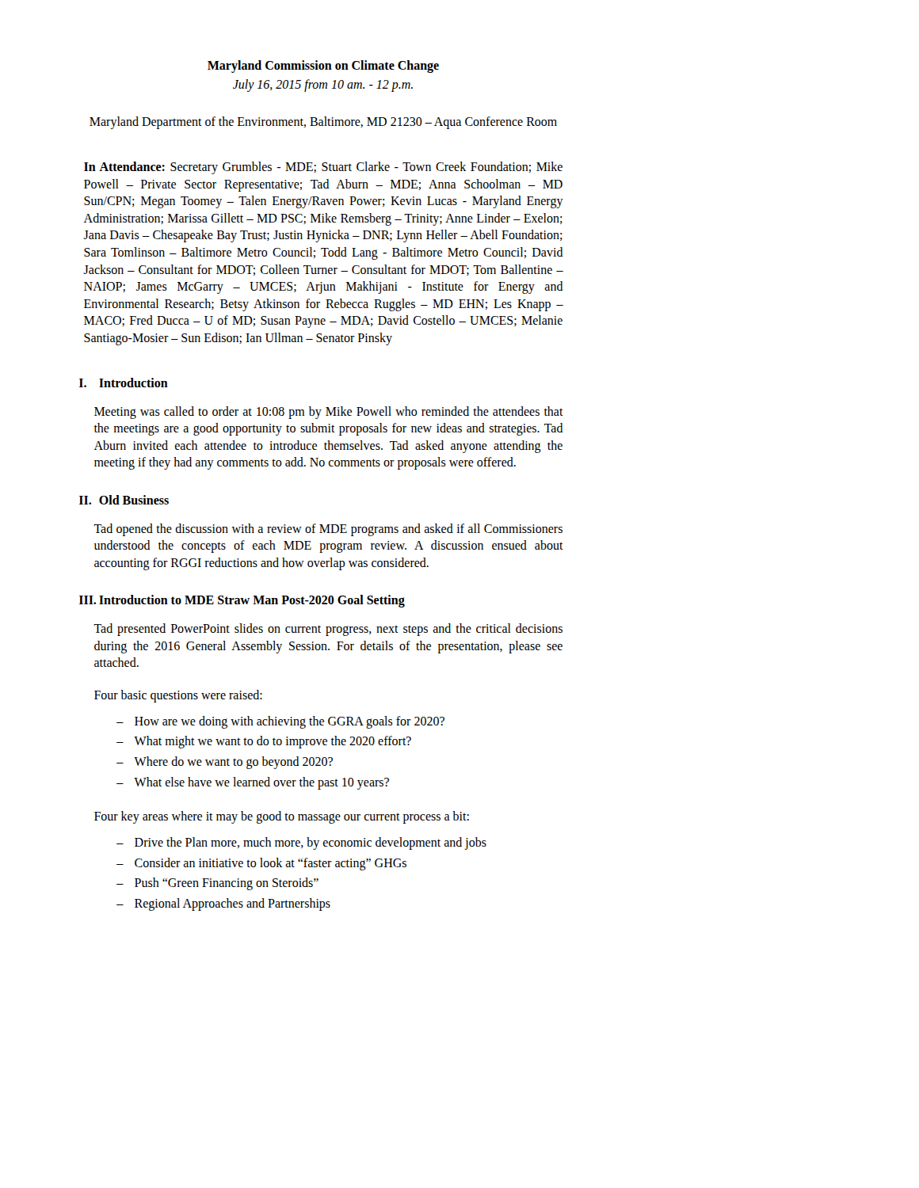Maryland Commission on Climate Change
July 16, 2015 from 10 am. - 12 p.m.
Maryland Department of the Environment, Baltimore, MD 21230 – Aqua Conference Room
In Attendance: Secretary Grumbles - MDE; Stuart Clarke - Town Creek Foundation; Mike Powell – Private Sector Representative; Tad Aburn – MDE; Anna Schoolman – MD Sun/CPN; Megan Toomey – Talen Energy/Raven Power; Kevin Lucas - Maryland Energy Administration; Marissa Gillett – MD PSC; Mike Remsberg – Trinity; Anne Linder – Exelon; Jana Davis – Chesapeake Bay Trust; Justin Hynicka – DNR; Lynn Heller – Abell Foundation; Sara Tomlinson – Baltimore Metro Council; Todd Lang - Baltimore Metro Council; David Jackson – Consultant for MDOT; Colleen Turner – Consultant for MDOT; Tom Ballentine – NAIOP; James McGarry – UMCES; Arjun Makhijani - Institute for Energy and Environmental Research; Betsy Atkinson for Rebecca Ruggles – MD EHN; Les Knapp – MACO; Fred Ducca – U of MD; Susan Payne – MDA; David Costello – UMCES; Melanie Santiago-Mosier – Sun Edison; Ian Ullman – Senator Pinsky
I. Introduction
Meeting was called to order at 10:08 pm by Mike Powell who reminded the attendees that the meetings are a good opportunity to submit proposals for new ideas and strategies. Tad Aburn invited each attendee to introduce themselves. Tad asked anyone attending the meeting if they had any comments to add. No comments or proposals were offered.
II. Old Business
Tad opened the discussion with a review of MDE programs and asked if all Commissioners understood the concepts of each MDE program review. A discussion ensued about accounting for RGGI reductions and how overlap was considered.
III. Introduction to MDE Straw Man Post-2020 Goal Setting
Tad presented PowerPoint slides on current progress, next steps and the critical decisions during the 2016 General Assembly Session. For details of the presentation, please see attached.
Four basic questions were raised:
How are we doing with achieving the GGRA goals for 2020?
What might we want to do to improve the 2020 effort?
Where do we want to go beyond 2020?
What else have we learned over the past 10 years?
Four key areas where it may be good to massage our current process a bit:
Drive the Plan more, much more, by economic development and jobs
Consider an initiative to look at “faster acting” GHGs
Push “Green Financing on Steroids”
Regional Approaches and Partnerships